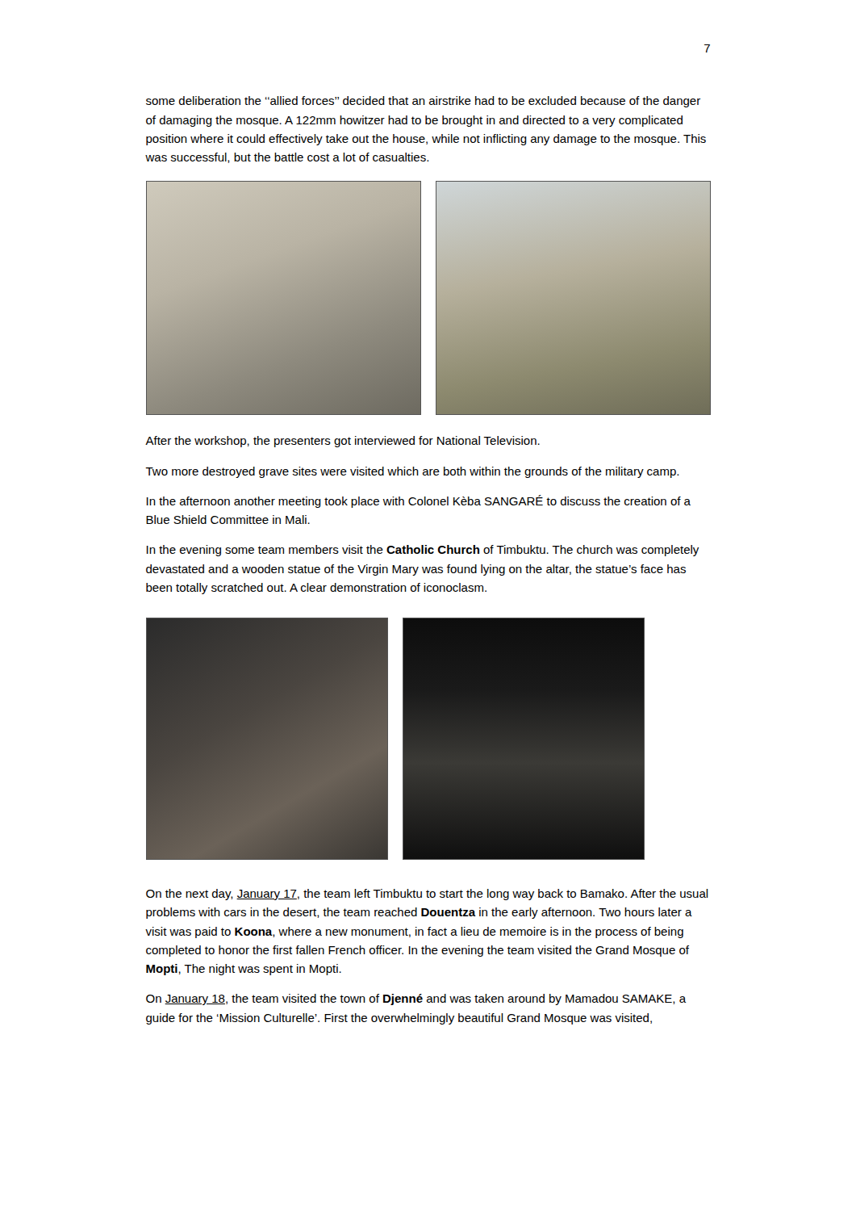7
some deliberation the ‘‘allied forces’’ decided that an airstrike had to be excluded because of the danger of damaging the mosque. A 122mm howitzer had to be brought in and directed to a very complicated position where it could effectively take out the house, while not inflicting any damage to the mosque. This was successful, but the battle cost a lot of casualties.
After the workshop, the presenters got interviewed for National Television.
Two more destroyed grave sites were visited which are both within the grounds of the military camp.
In the afternoon another meeting took place with Colonel Kèba SANGARÉ to discuss the creation of a Blue Shield Committee in Mali.
In the evening some team members visit the Catholic Church of Timbuktu. The church was completely devastated and a wooden statue of the Virgin Mary was found lying on the altar, the statue’s face has been totally scratched out. A clear demonstration of iconoclasm.
On the next day, January 17, the team left Timbuktu to start the long way back to Bamako. After the usual problems with cars in the desert, the team reached Douentza in the early afternoon. Two hours later a visit was paid to Koona, where a new monument, in fact a lieu de memoire is in the process of being completed to honor the first fallen French officer. In the evening the team visited the Grand Mosque of Mopti, The night was spent in Mopti.
On January 18, the team visited the town of Djenné and was taken around by Mamadou SAMAKE, a guide for the ‘Mission Culturelle’. First the overwhelmingly beautiful Grand Mosque was visited,